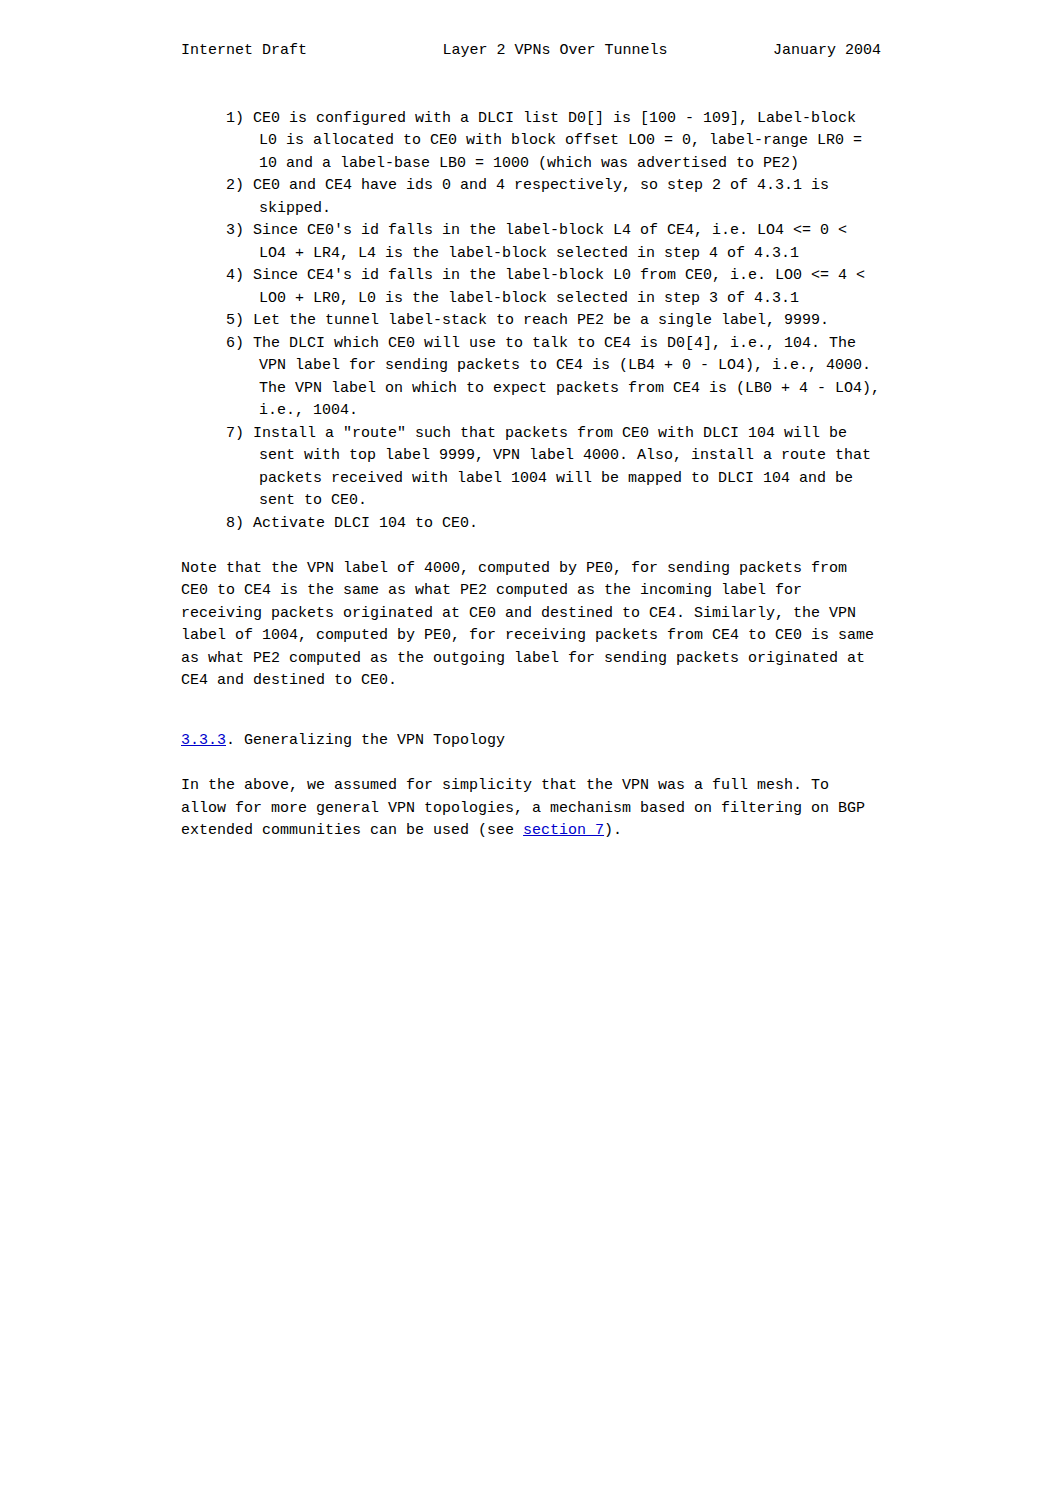Internet Draft Layer 2 VPNs Over Tunnels January 2004
1) CE0 is configured with a DLCI list D0[] is [100 - 109], Label-block L0 is allocated to CE0 with block offset LO0 = 0, label-range LR0 = 10 and a label-base LB0 = 1000 (which was advertised to PE2)
2) CE0 and CE4 have ids 0 and 4 respectively, so step 2 of 4.3.1 is skipped.
3) Since CE0's id falls in the label-block L4 of CE4, i.e. LO4 <= 0 < LO4 + LR4, L4 is the label-block selected in step 4 of 4.3.1
4) Since CE4's id falls in the label-block L0 from CE0, i.e. LO0 <= 4 < LO0 + LR0, L0 is the label-block selected in step 3 of 4.3.1
5) Let the tunnel label-stack to reach PE2 be a single label, 9999.
6) The DLCI which CE0 will use to talk to CE4 is D0[4], i.e., 104. The VPN label for sending packets to CE4 is (LB4 + 0 - LO4), i.e., 4000. The VPN label on which to expect packets from CE4 is (LB0 + 4 - LO4), i.e., 1004.
7) Install a "route" such that packets from CE0 with DLCI 104 will be sent with top label 9999, VPN label 4000. Also, install a route that packets received with label 1004 will be mapped to DLCI 104 and be sent to CE0.
8) Activate DLCI 104 to CE0.
Note that the VPN label of 4000, computed by PE0, for sending packets from CE0 to CE4 is the same as what PE2 computed as the incoming label for receiving packets originated at CE0 and destined to CE4. Similarly, the VPN label of 1004, computed by PE0, for receiving packets from CE4 to CE0 is same as what PE2 computed as the outgoing label for sending packets originated at CE4 and destined to CE0.
3.3.3. Generalizing the VPN Topology
In the above, we assumed for simplicity that the VPN was a full mesh. To allow for more general VPN topologies, a mechanism based on filtering on BGP extended communities can be used (see section 7).